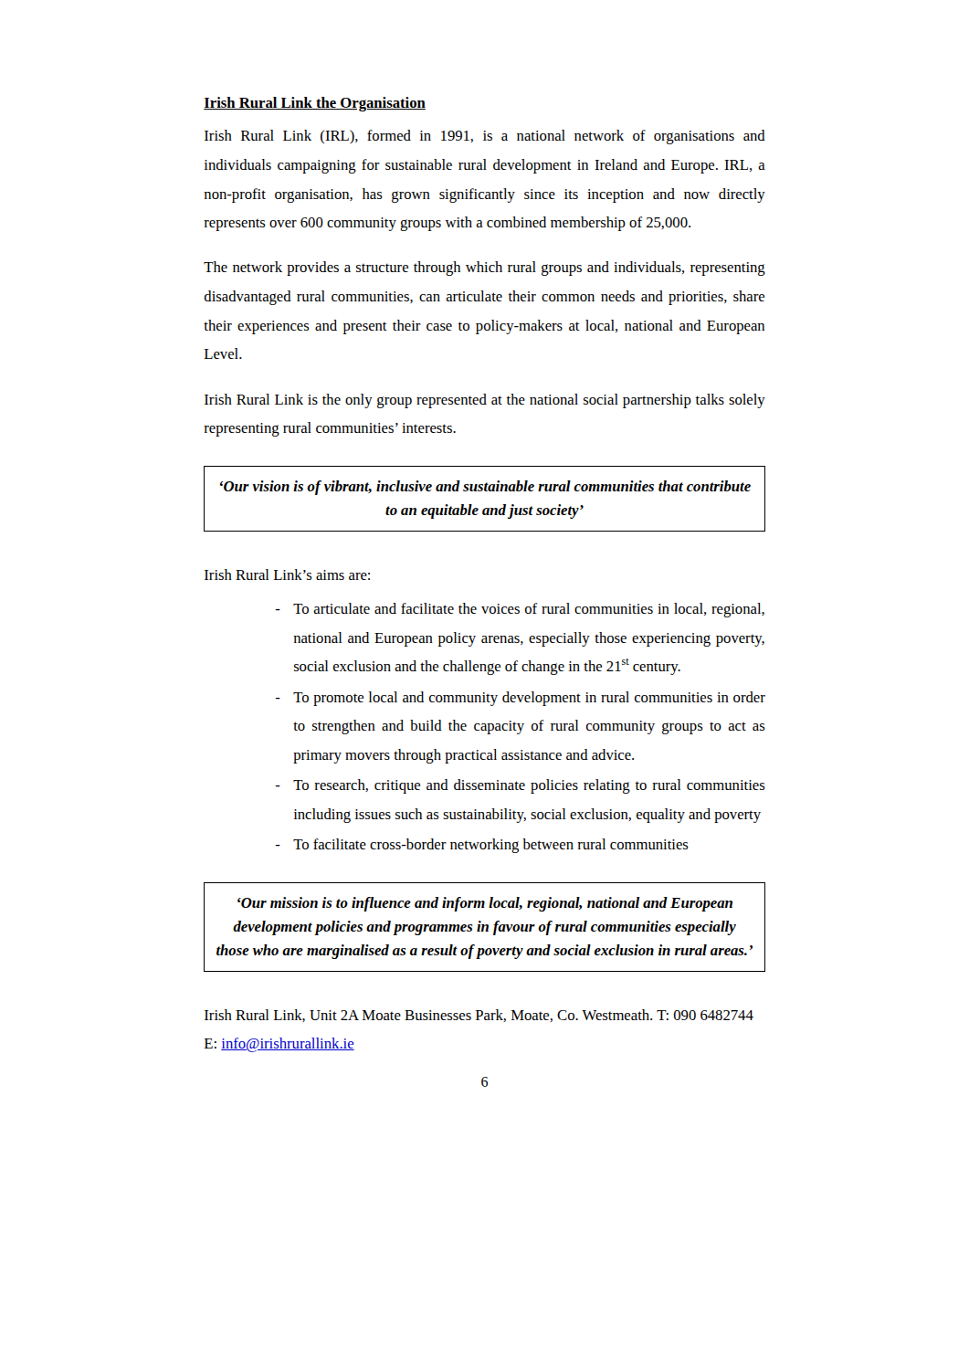Irish Rural Link the Organisation
Irish Rural Link (IRL), formed in 1991, is a national network of organisations and individuals campaigning for sustainable rural development in Ireland and Europe. IRL, a non-profit organisation, has grown significantly since its inception and now directly represents over 600 community groups with a combined membership of 25,000.
The network provides a structure through which rural groups and individuals, representing disadvantaged rural communities, can articulate their common needs and priorities, share their experiences and present their case to policy-makers at local, national and European Level.
Irish Rural Link is the only group represented at the national social partnership talks solely representing rural communities’ interests.
‘Our vision is of vibrant, inclusive and sustainable rural communities that contribute to an equitable and just society’
Irish Rural Link’s aims are:
To articulate and facilitate the voices of rural communities in local, regional, national and European policy arenas, especially those experiencing poverty, social exclusion and the challenge of change in the 21st century.
To promote local and community development in rural communities in order to strengthen and build the capacity of rural community groups to act as primary movers through practical assistance and advice.
To research, critique and disseminate policies relating to rural communities including issues such as sustainability, social exclusion, equality and poverty
To facilitate cross-border networking between rural communities
‘Our mission is to influence and inform local, regional, national and European development policies and programmes in favour of rural communities especially those who are marginalised as a result of poverty and social exclusion in rural areas.’
Irish Rural Link, Unit 2A Moate Businesses Park, Moate, Co. Westmeath. T: 090 6482744 E: info@irishrurallink.ie
6